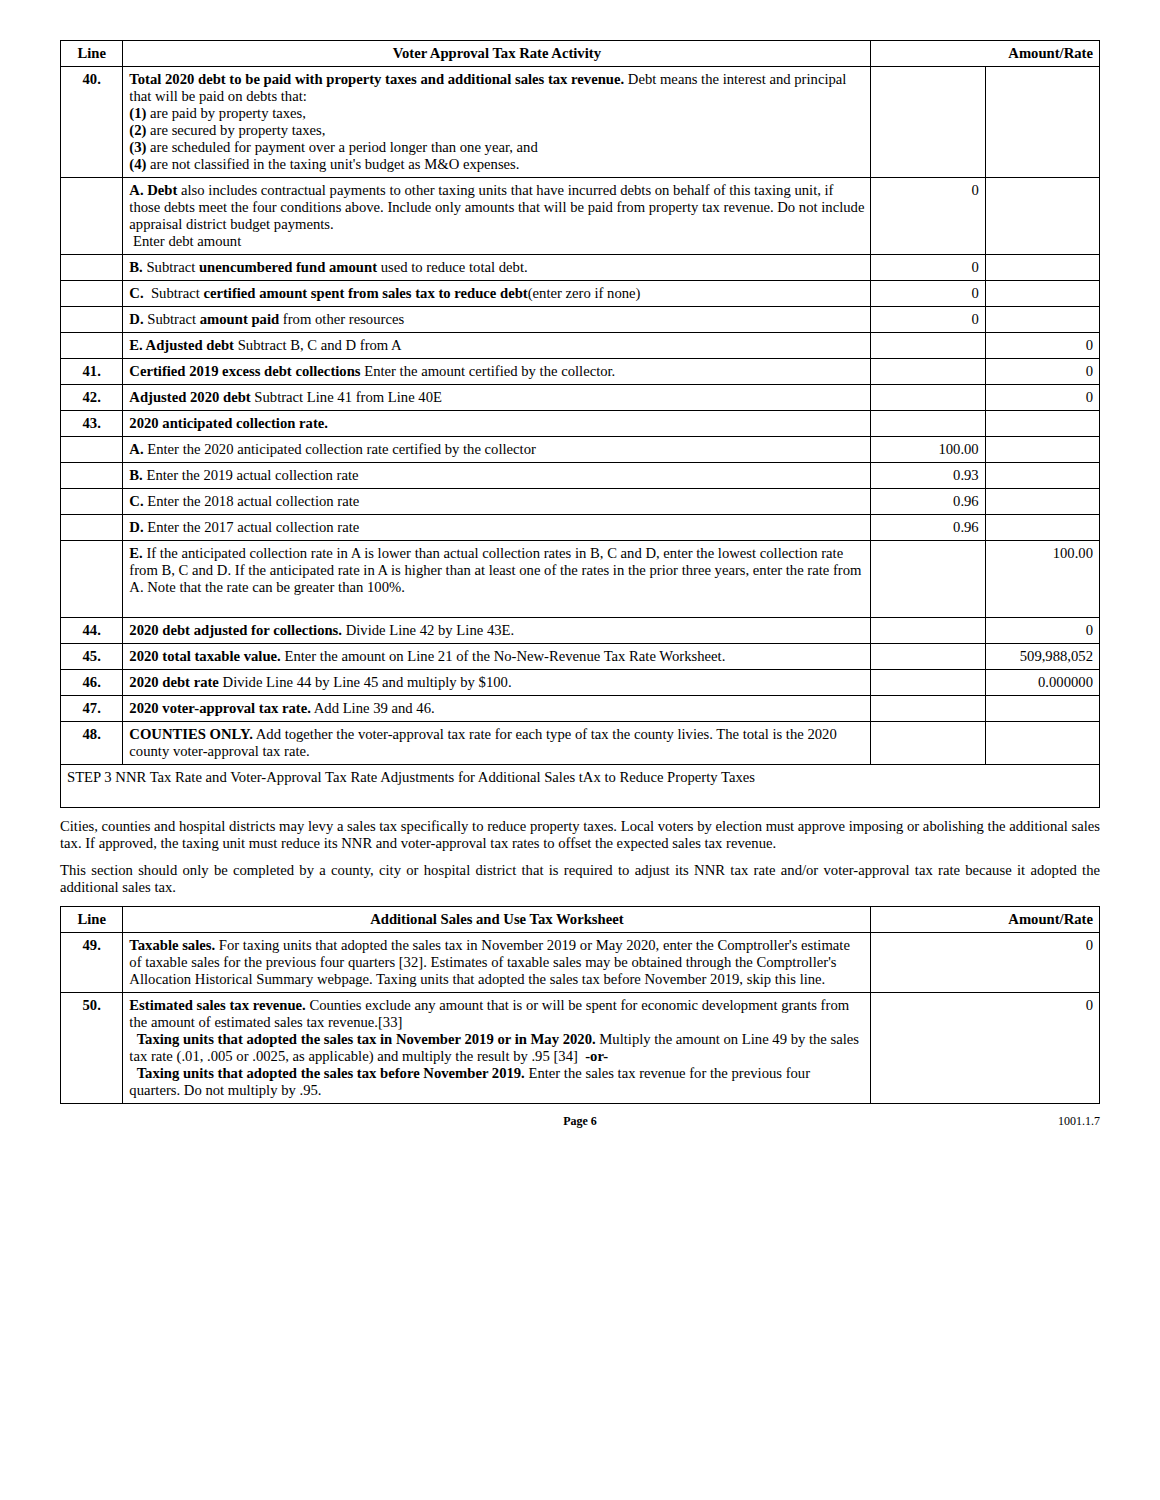| Line | Voter Approval Tax Rate Activity | Amount/Rate |
| --- | --- | --- |
| 40. | Total 2020 debt to be paid with property taxes and additional sales tax revenue. Debt means the interest and principal that will be paid on debts that: (1) are paid by property taxes, (2) are secured by property taxes, (3) are scheduled for payment over a period longer than one year, and (4) are not classified in the taxing unit's budget as M&O expenses. | | |
| | A. Debt also includes contractual payments to other taxing units that have incurred debts on behalf of this taxing unit, if those debts meet the four conditions above. Include only amounts that will be paid from property tax revenue. Do not include appraisal district budget payments. Enter debt amount | 0 | |
| | B. Subtract unencumbered fund amount used to reduce total debt. | 0 | |
| | C. Subtract certified amount spent from sales tax to reduce debt (enter zero if none) | 0 | |
| | D. Subtract amount paid from other resources | 0 | |
| | E. Adjusted debt Subtract B, C and D from A | | 0 |
| 41. | Certified 2019 excess debt collections Enter the amount certified by the collector. | | 0 |
| 42. | Adjusted 2020 debt Subtract Line 41 from Line 40E | | 0 |
| 43. | 2020 anticipated collection rate. | | |
| | A. Enter the 2020 anticipated collection rate certified by the collector | 100.00 | |
| | B. Enter the 2019 actual collection rate | 0.93 | |
| | C. Enter the 2018 actual collection rate | 0.96 | |
| | D. Enter the 2017 actual collection rate | 0.96 | |
| | E. If the anticipated collection rate in A is lower than actual collection rates in B, C and D, enter the lowest collection rate from B, C and D. If the anticipated rate in A is higher than at least one of the rates in the prior three years, enter the rate from A. Note that the rate can be greater than 100%. | | 100.00 |
| 44. | 2020 debt adjusted for collections. Divide Line 42 by Line 43E. | | 0 |
| 45. | 2020 total taxable value. Enter the amount on Line 21 of the No-New-Revenue Tax Rate Worksheet. | | 509,988,052 |
| 46. | 2020 debt rate Divide Line 44 by Line 45 and multiply by $100. | | 0.000000 |
| 47. | 2020 voter-approval tax rate. Add Line 39 and 46. | | |
| 48. | COUNTIES ONLY. Add together the voter-approval tax rate for each type of tax the county livies. The total is the 2020 county voter-approval tax rate. | | |
| STEP 3 NNR Tax Rate and Voter-Approval Tax Rate Adjustments for Additional Sales tAx to Reduce Property Taxes |
Cities, counties and hospital districts may levy a sales tax specifically to reduce property taxes. Local voters by election must approve imposing or abolishing the additional sales tax. If approved, the taxing unit must reduce its NNR and voter-approval tax rates to offset the expected sales tax revenue.
This section should only be completed by a county, city or hospital district that is required to adjust its NNR tax rate and/or voter-approval tax rate because it adopted the additional sales tax.
| Line | Additional Sales and Use Tax Worksheet | Amount/Rate |
| --- | --- | --- |
| 49. | Taxable sales. For taxing units that adopted the sales tax in November 2019 or May 2020, enter the Comptroller's estimate of taxable sales for the previous four quarters [32]. Estimates of taxable sales may be obtained through the Comptroller's Allocation Historical Summary webpage. Taxing units that adopted the sales tax before November 2019, skip this line. | 0 |
| 50. | Estimated sales tax revenue. Counties exclude any amount that is or will be spent for economic development grants from the amount of estimated sales tax revenue.[33] Taxing units that adopted the sales tax in November 2019 or in May 2020. Multiply the amount on Line 49 by the sales tax rate (.01, .005 or .0025, as applicable) and multiply the result by .95 [34] -or- Taxing units that adopted the sales tax before November 2019. Enter the sales tax revenue for the previous four quarters. Do not multiply by .95. | 0 |
Page 6
1001.1.7